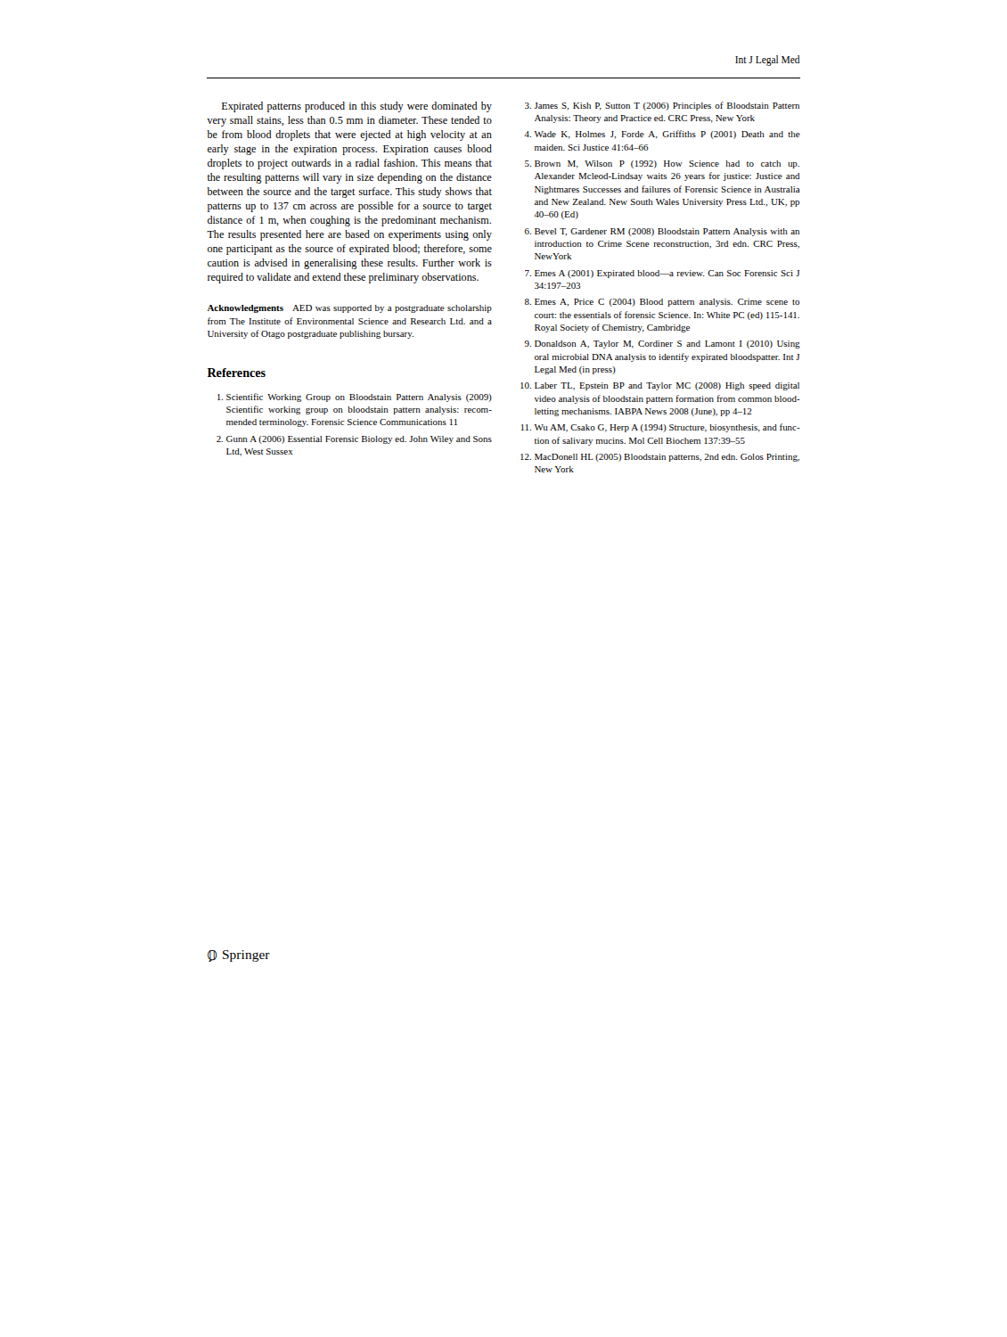Int J Legal Med
Expirated patterns produced in this study were dominated by very small stains, less than 0.5 mm in diameter. These tended to be from blood droplets that were ejected at high velocity at an early stage in the expiration process. Expiration causes blood droplets to project outwards in a radial fashion. This means that the resulting patterns will vary in size depending on the distance between the source and the target surface. This study shows that patterns up to 137 cm across are possible for a source to target distance of 1 m, when coughing is the predominant mechanism. The results presented here are based on experiments using only one participant as the source of expirated blood; therefore, some caution is advised in generalising these results. Further work is required to validate and extend these preliminary observations.
Acknowledgments AED was supported by a postgraduate scholarship from The Institute of Environmental Science and Research Ltd. and a University of Otago postgraduate publishing bursary.
References
Scientific Working Group on Bloodstain Pattern Analysis (2009) Scientific working group on bloodstain pattern analysis: recommended terminology. Forensic Science Communications 11
Gunn A (2006) Essential Forensic Biology ed. John Wiley and Sons Ltd, West Sussex
James S, Kish P, Sutton T (2006) Principles of Bloodstain Pattern Analysis: Theory and Practice ed. CRC Press, New York
Wade K, Holmes J, Forde A, Griffiths P (2001) Death and the maiden. Sci Justice 41:64–66
Brown M, Wilson P (1992) How Science had to catch up. Alexander Mcleod-Lindsay waits 26 years for justice: Justice and Nightmares Successes and failures of Forensic Science in Australia and New Zealand. New South Wales University Press Ltd., UK, pp 40–60 (Ed)
Bevel T, Gardener RM (2008) Bloodstain Pattern Analysis with an introduction to Crime Scene reconstruction, 3rd edn. CRC Press, NewYork
Emes A (2001) Expirated blood—a review. Can Soc Forensic Sci J 34:197–203
Emes A, Price C (2004) Blood pattern analysis. Crime scene to court: the essentials of forensic Science. In: White PC (ed) 115-141. Royal Society of Chemistry, Cambridge
Donaldson A, Taylor M, Cordiner S and Lamont I (2010) Using oral microbial DNA analysis to identify expirated bloodspatter. Int J Legal Med (in press)
Laber TL, Epstein BP and Taylor MC (2008) High speed digital video analysis of bloodstain pattern formation from common bloodletting mechanisms. IABPA News 2008 (June), pp 4–12
Wu AM, Csako G, Herp A (1994) Structure, biosynthesis, and function of salivary mucins. Mol Cell Biochem 137:39–55
MacDonell HL (2005) Bloodstain patterns, 2nd edn. Golos Printing, New York
ℚSpringer